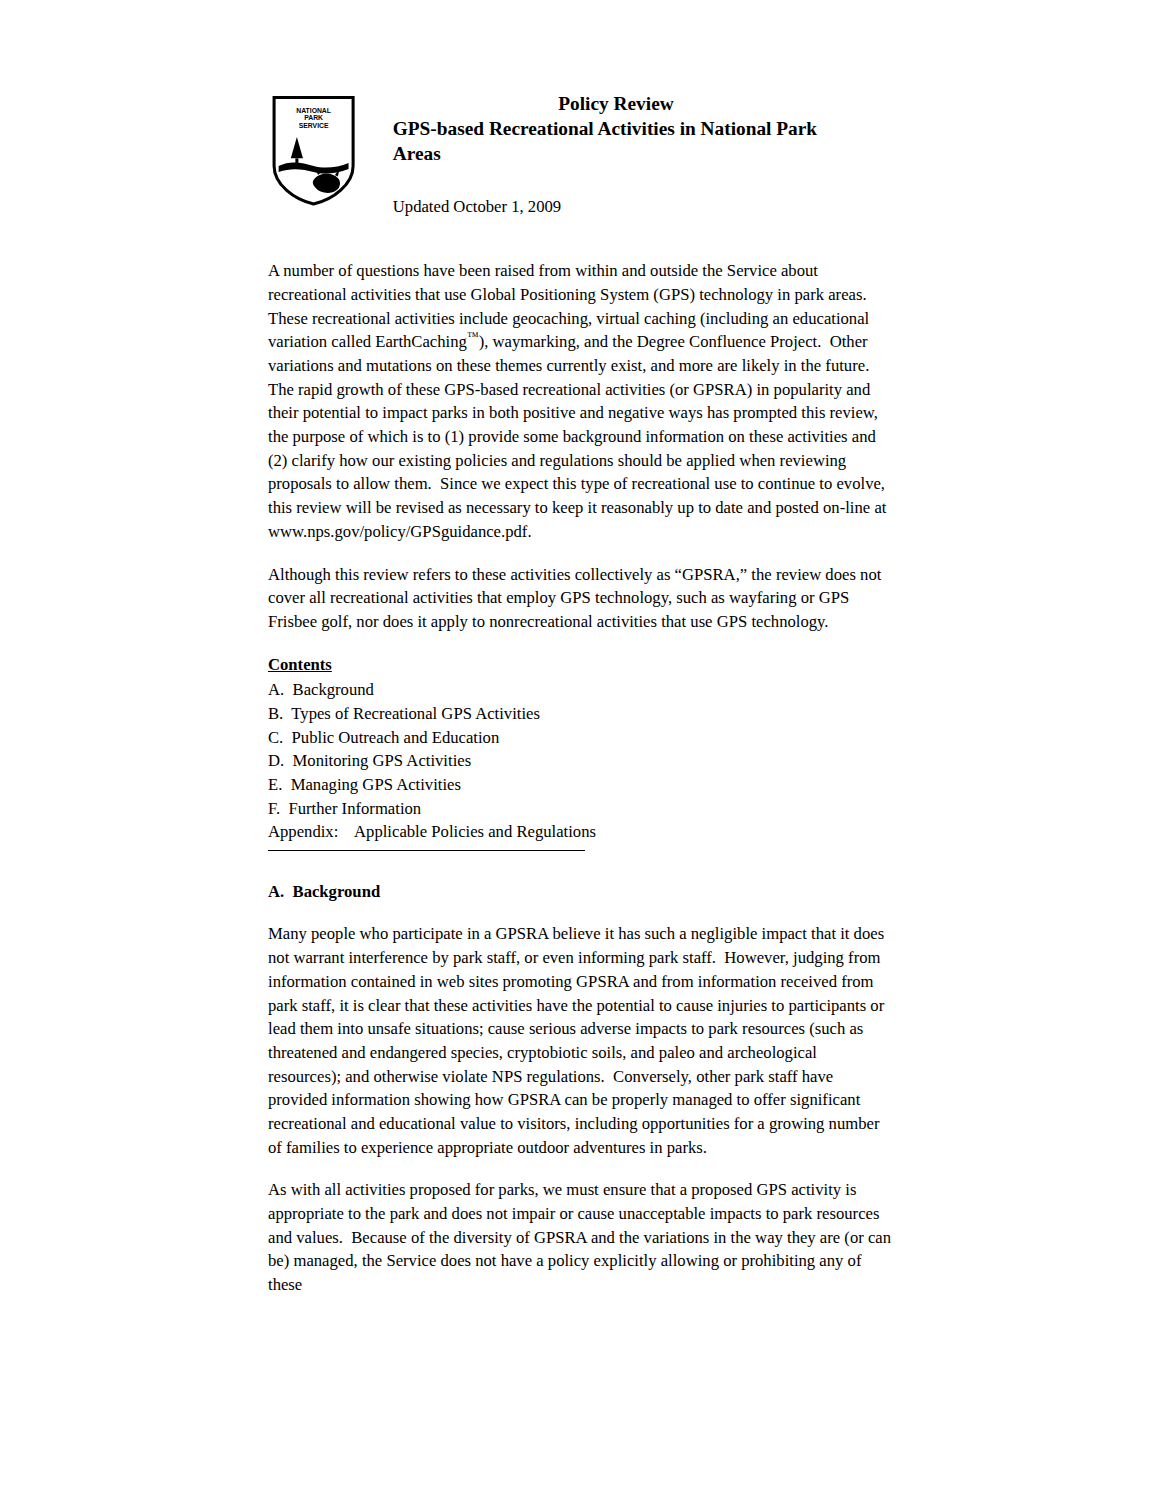NATIONAL PARK SERVICE
Policy Review
GPS-based Recreational Activities in National Park Areas
Updated October 1, 2009
A number of questions have been raised from within and outside the Service about recreational activities that use Global Positioning System (GPS) technology in park areas. These recreational activities include geocaching, virtual caching (including an educational variation called EarthCaching™), waymarking, and the Degree Confluence Project. Other variations and mutations on these themes currently exist, and more are likely in the future. The rapid growth of these GPS-based recreational activities (or GPSRA) in popularity and their potential to impact parks in both positive and negative ways has prompted this review, the purpose of which is to (1) provide some background information on these activities and (2) clarify how our existing policies and regulations should be applied when reviewing proposals to allow them. Since we expect this type of recreational use to continue to evolve, this review will be revised as necessary to keep it reasonably up to date and posted on-line at www.nps.gov/policy/GPSguidance.pdf.
Although this review refers to these activities collectively as “GPSRA,” the review does not cover all recreational activities that employ GPS technology, such as wayfaring or GPS Frisbee golf, nor does it apply to nonrecreational activities that use GPS technology.
Contents
A. Background
B. Types of Recreational GPS Activities
C. Public Outreach and Education
D. Monitoring GPS Activities
E. Managing GPS Activities
F. Further Information
Appendix: Applicable Policies and Regulations
A. Background
Many people who participate in a GPSRA believe it has such a negligible impact that it does not warrant interference by park staff, or even informing park staff. However, judging from information contained in web sites promoting GPSRA and from information received from park staff, it is clear that these activities have the potential to cause injuries to participants or lead them into unsafe situations; cause serious adverse impacts to park resources (such as threatened and endangered species, cryptobiotic soils, and paleo and archeological resources); and otherwise violate NPS regulations. Conversely, other park staff have provided information showing how GPSRA can be properly managed to offer significant recreational and educational value to visitors, including opportunities for a growing number of families to experience appropriate outdoor adventures in parks.
As with all activities proposed for parks, we must ensure that a proposed GPS activity is appropriate to the park and does not impair or cause unacceptable impacts to park resources and values. Because of the diversity of GPSRA and the variations in the way they are (or can be) managed, the Service does not have a policy explicitly allowing or prohibiting any of these